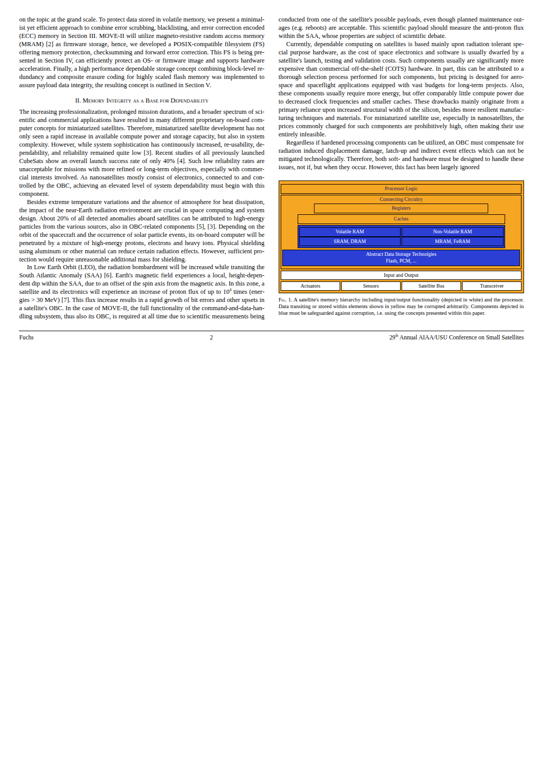on the topic at the grand scale. To protect data stored in volatile memory, we present a minimalist yet efficient approach to combine error scrubbing, blacklisting, and error correction encoded (ECC) memory in Section III. MOVE-II will utilize magneto-resistive random access memory (MRAM) [2] as firmware storage, hence, we developed a POSIX-compatible filesystem (FS) offering memory protection, checksumming and forward error correction. This FS is being presented in Section IV, can efficiently protect an OS- or firmware image and supports hardware acceleration. Finally, a high performance dependable storage concept combining block-level redundancy and composite erasure coding for highly scaled flash memory was implemented to assure payload data integrity, the resulting concept is outlined in Section V.
II. Memory Integrity as a Base for Dependability
The increasing professionalization, prolonged mission durations, and a broader spectrum of scientific and commercial applications have resulted in many different proprietary on-board computer concepts for miniaturized satellites. Therefore, miniaturized satellite development has not only seen a rapid increase in available compute power and storage capacity, but also in system complexity. However, while system sophistication has continuously increased, re-usability, dependability, and reliability remained quite low [3]. Recent studies of all previously launched CubeSats show an overall launch success rate of only 40% [4]. Such low reliability rates are unacceptable for missions with more refined or long-term objectives, especially with commercial interests involved. As nanosatellites mostly consist of electronics, connected to and controlled by the OBC, achieving an elevated level of system dependability must begin with this component.
Besides extreme temperature variations and the absence of atmosphere for heat dissipation, the impact of the near-Earth radiation environment are crucial in space computing and system design. About 20% of all detected anomalies aboard satellites can be attributed to high-energy particles from the various sources, also in OBC-related components [5], [3]. Depending on the orbit of the spacecraft and the occurrence of solar particle events, its on-board computer will be penetrated by a mixture of high-energy protons, electrons and heavy ions. Physical shielding using aluminum or other material can reduce certain radiation effects. However, sufficient protection would require unreasonable additional mass for shielding.
In Low Earth Orbit (LEO), the radiation bombardment will be increased while transiting the South Atlantic Anomaly (SAA) [6]. Earth's magnetic field experiences a local, height-dependent dip within the SAA, due to an offset of the spin axis from the magnetic axis. In this zone, a satellite and its electronics will experience an increase of proton flux of up to 104 times (energies > 30 MeV) [7]. This flux increase results in a rapid growth of bit errors and other upsets in a satellite's OBC. In the case of MOVE-II, the full functionality of the command-and-data-handling subsystem, thus also its OBC, is required at all time due to scientific measurements being conducted from one of the satellite's possible payloads, even though planned maintenance outages (e.g. reboots) are acceptable. This scientific payload should measure the anti-proton flux within the SAA, whose properties are subject of scientific debate.
Currently, dependable computing on satellites is based mainly upon radiation tolerant special purpose hardware, as the cost of space electronics and software is usually dwarfed by a satellite's launch, testing and validation costs. Such components usually are significantly more expensive than commercial off-the-shelf (COTS) hardware. In part, this can be attributed to a thorough selection process performed for such components, but pricing is designed for aerospace and spaceflight applications equipped with vast budgets for long-term projects. Also, these components usually require more energy, but offer comparably little compute power due to decreased clock frequencies and smaller caches. These drawbacks mainly originate from a primary reliance upon increased structural width of the silicon, besides more resilient manufacturing techniques and materials. For miniaturized satellite use, especially in nanosatellites, the prices commonly charged for such components are prohibitively high, often making their use entirely infeasible.
Regardless if hardened processing components can be utilized, an OBC must compensate for radiation induced displacement damage, latch-up and indirect event effects which can not be mitigated technologically. Therefore, both soft- and hardware must be designed to handle these issues, not if, but when they occur. However, this fact has been largely ignored
Processor Logic
Connecting Circuitry
Registers
Caches
Volatile RAM
Non-Volatile RAM
SRAM, DRAM
MRAM, FeRAM
Abstract Data Storage Technolgies
Flash, PCM, ...
Input and Output
Actuators
Sensors
Satellite Bus
Transceiver
Fig. 1. A satellite's memory hierarchy including input/output functionality (depicted in white) and the processor. Data transiting or stored within elements shown in yellow may be corrupted arbitrarily. Components depicted in blue must be safeguarded against corruption, i.e. using the concepts presented within this paper.
Fuchs
2
29th Annual AIAA/USU Conference on Small Satellites